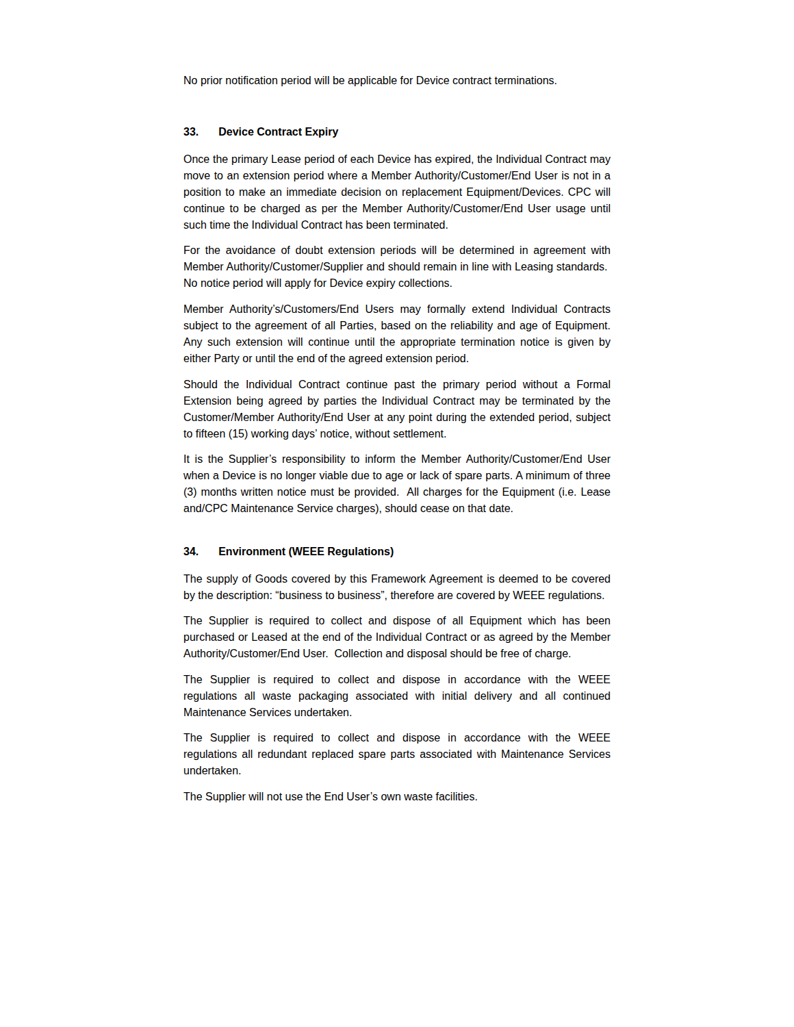No prior notification period will be applicable for Device contract terminations.
33. Device Contract Expiry
Once the primary Lease period of each Device has expired, the Individual Contract may move to an extension period where a Member Authority/Customer/End User is not in a position to make an immediate decision on replacement Equipment/Devices. CPC will continue to be charged as per the Member Authority/Customer/End User usage until such time the Individual Contract has been terminated.
For the avoidance of doubt extension periods will be determined in agreement with Member Authority/Customer/Supplier and should remain in line with Leasing standards. No notice period will apply for Device expiry collections.
Member Authority’s/Customers/End Users may formally extend Individual Contracts subject to the agreement of all Parties, based on the reliability and age of Equipment. Any such extension will continue until the appropriate termination notice is given by either Party or until the end of the agreed extension period.
Should the Individual Contract continue past the primary period without a Formal Extension being agreed by parties the Individual Contract may be terminated by the Customer/Member Authority/End User at any point during the extended period, subject to fifteen (15) working days’ notice, without settlement.
It is the Supplier’s responsibility to inform the Member Authority/Customer/End User when a Device is no longer viable due to age or lack of spare parts. A minimum of three (3) months written notice must be provided. All charges for the Equipment (i.e. Lease and/CPC Maintenance Service charges), should cease on that date.
34. Environment (WEEE Regulations)
The supply of Goods covered by this Framework Agreement is deemed to be covered by the description: “business to business”, therefore are covered by WEEE regulations.
The Supplier is required to collect and dispose of all Equipment which has been purchased or Leased at the end of the Individual Contract or as agreed by the Member Authority/Customer/End User. Collection and disposal should be free of charge.
The Supplier is required to collect and dispose in accordance with the WEEE regulations all waste packaging associated with initial delivery and all continued Maintenance Services undertaken.
The Supplier is required to collect and dispose in accordance with the WEEE regulations all redundant replaced spare parts associated with Maintenance Services undertaken.
The Supplier will not use the End User’s own waste facilities.